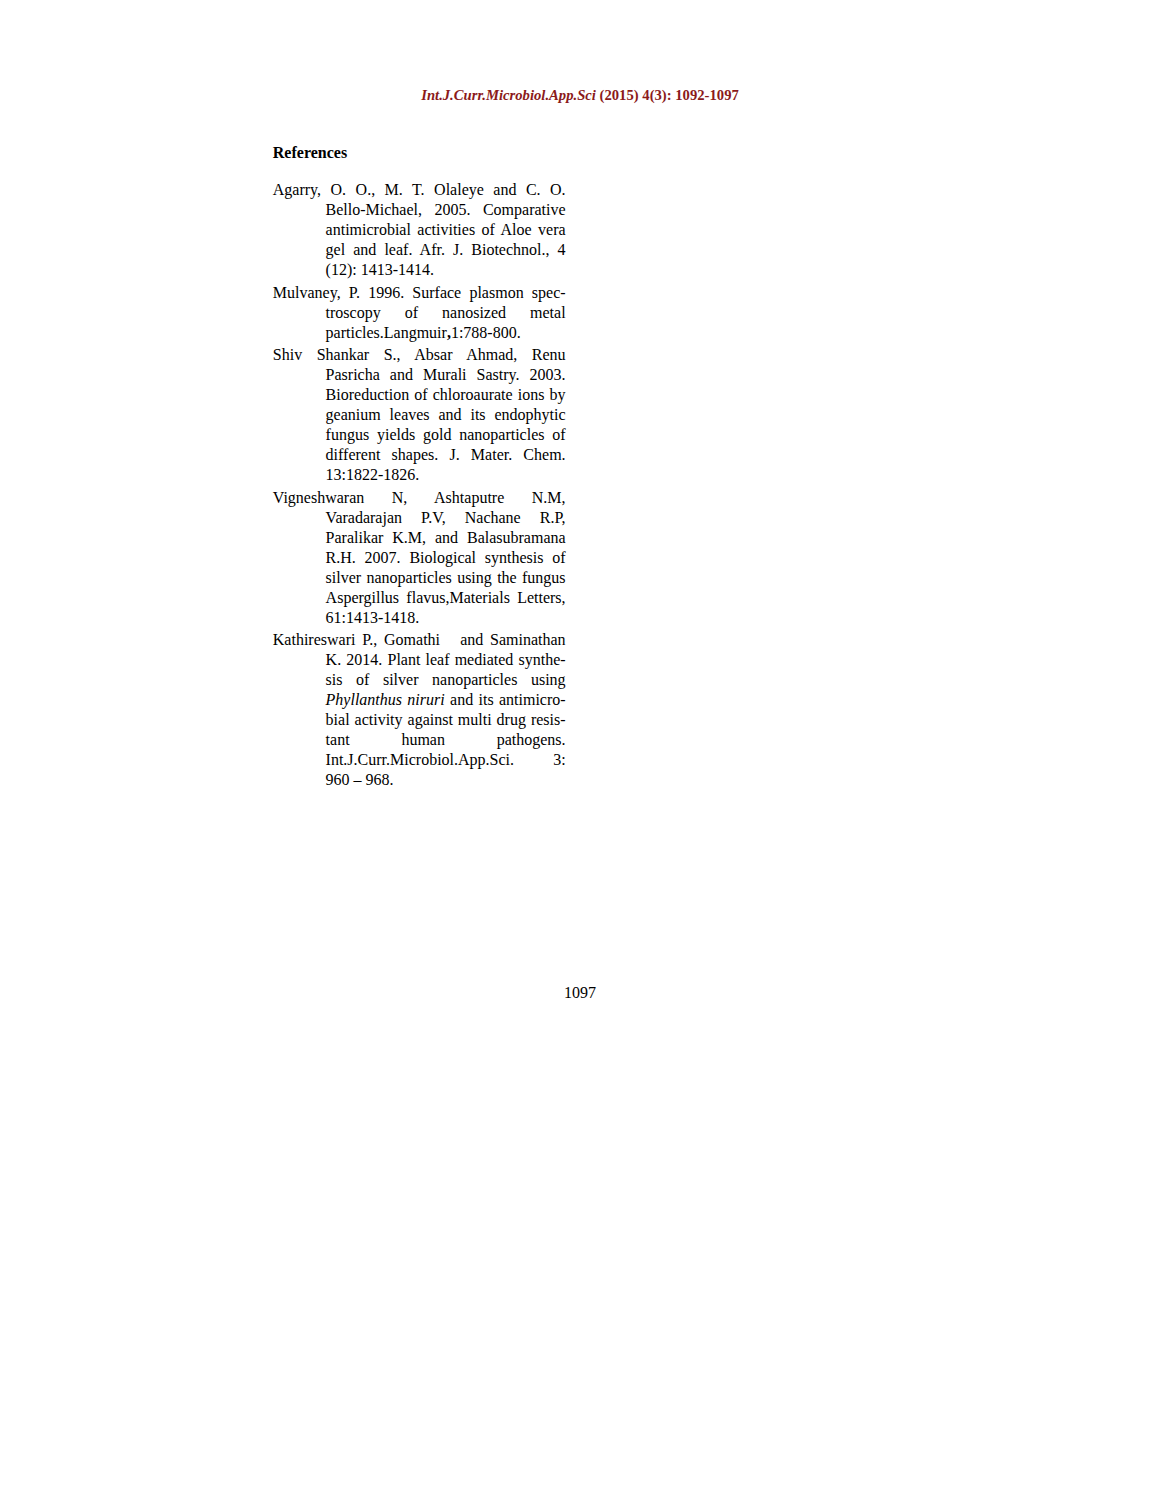Int.J.Curr.Microbiol.App.Sci (2015) 4(3): 1092-1097
References
Agarry, O. O., M. T. Olaleye and C. O. Bello-Michael, 2005. Comparative antimicrobial activities of Aloe vera gel and leaf. Afr. J. Biotechnol., 4 (12): 1413-1414.
Mulvaney, P. 1996. Surface plasmon spectroscopy of nanosized metal particles.Langmuir, 1:788-800.
Shiv Shankar S., Absar Ahmad, Renu Pasricha and Murali Sastry. 2003. Bioreduction of chloroaurate ions by geanium leaves and its endophytic fungus yields gold nanoparticles of different shapes. J. Mater. Chem. 13:1822-1826.
Vigneshwaran N, Ashtaputre N.M, Varadarajan P.V, Nachane R.P, Paralikar K.M, and Balasubramana R.H. 2007. Biological synthesis of silver nanoparticles using the fungus Aspergillus flavus,Materials Letters, 61:1413-1418.
Kathireswari P., Gomathi and Saminathan K. 2014. Plant leaf mediated synthesis of silver nanoparticles using Phyllanthus niruri and its antimicrobial activity against multi drug resistant human pathogens. Int.J.Curr.Microbiol.App.Sci. 3: 960 – 968.
1097